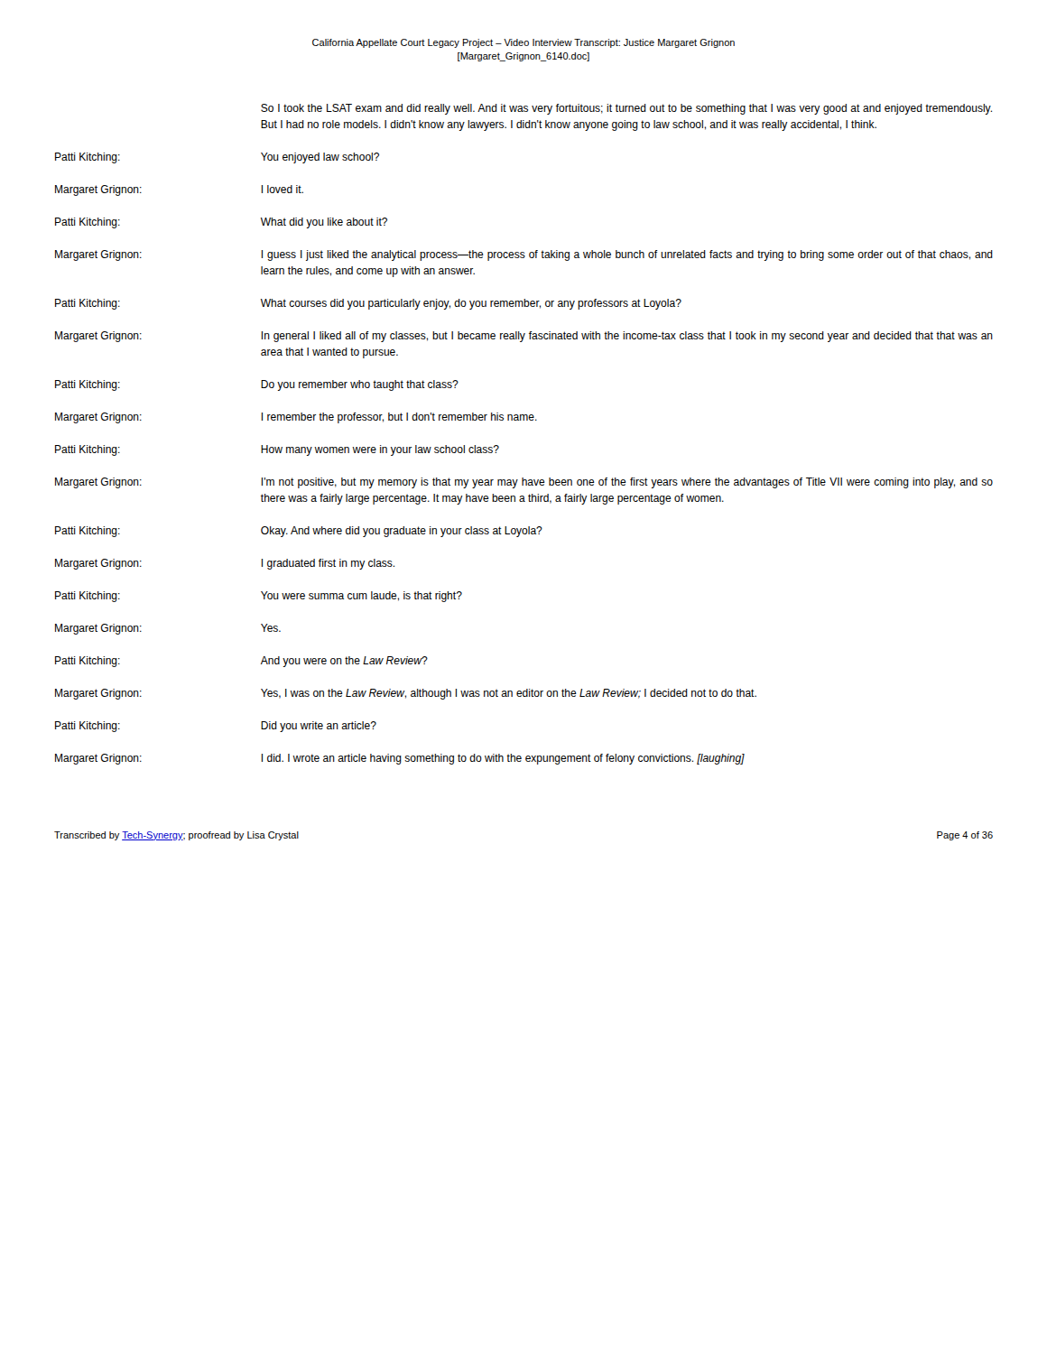California Appellate Court Legacy Project – Video Interview Transcript: Justice Margaret Grignon
[Margaret_Grignon_6140.doc]
| | So I took the LSAT exam and did really well. And it was very fortuitous; it turned out to be something that I was very good at and enjoyed tremendously. But I had no role models. I didn't know any lawyers. I didn't know anyone going to law school, and it was really accidental, I think. |
| Patti Kitching: | You enjoyed law school? |
| Margaret Grignon: | I loved it. |
| Patti Kitching: | What did you like about it? |
| Margaret Grignon: | I guess I just liked the analytical process—the process of taking a whole bunch of unrelated facts and trying to bring some order out of that chaos, and learn the rules, and come up with an answer. |
| Patti Kitching: | What courses did you particularly enjoy, do you remember, or any professors at Loyola? |
| Margaret Grignon: | In general I liked all of my classes, but I became really fascinated with the income-tax class that I took in my second year and decided that that was an area that I wanted to pursue. |
| Patti Kitching: | Do you remember who taught that class? |
| Margaret Grignon: | I remember the professor, but I don't remember his name. |
| Patti Kitching: | How many women were in your law school class? |
| Margaret Grignon: | I'm not positive, but my memory is that my year may have been one of the first years where the advantages of Title VII were coming into play, and so there was a fairly large percentage. It may have been a third, a fairly large percentage of women. |
| Patti Kitching: | Okay. And where did you graduate in your class at Loyola? |
| Margaret Grignon: | I graduated first in my class. |
| Patti Kitching: | You were summa cum laude, is that right? |
| Margaret Grignon: | Yes. |
| Patti Kitching: | And you were on the Law Review ? |
| Margaret Grignon: | Yes, I was on the Law Review , although I was not an editor on the Law Review; I decided not to do that. |
| Patti Kitching: | Did you write an article? |
| Margaret Grignon: | I did. I wrote an article having something to do with the expungement of felony convictions. [laughing] |
Transcribed by Tech-Synergy; proofread by Lisa Crystal Page 4 of 36